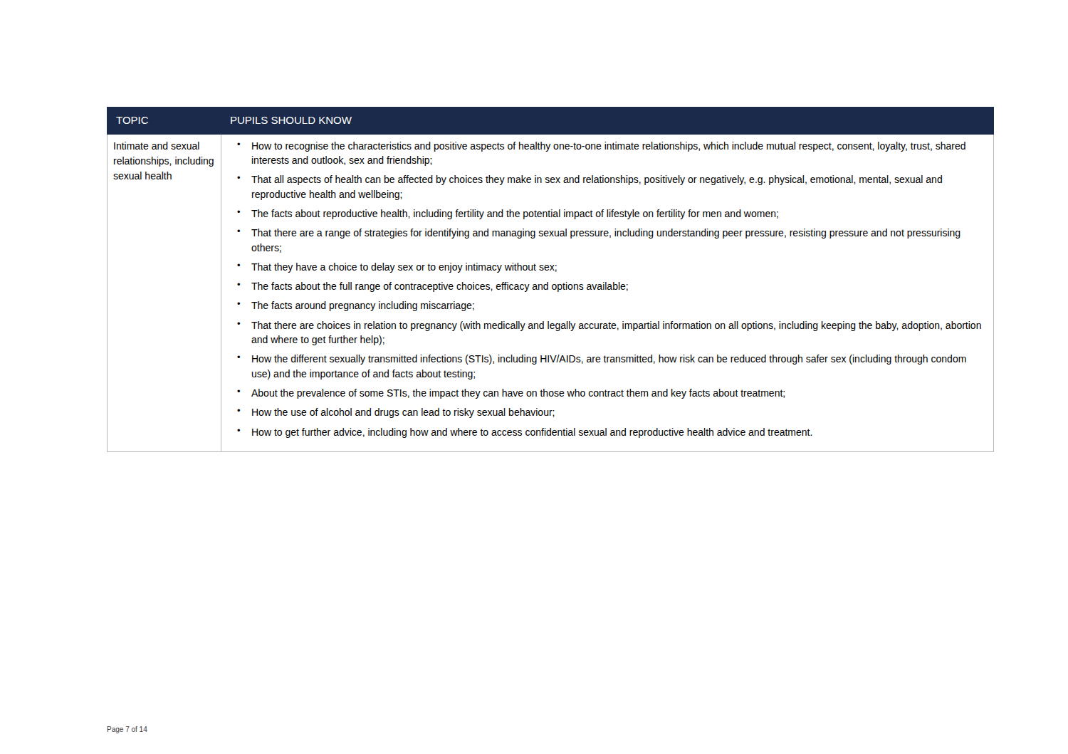| TOPIC | PUPILS SHOULD KNOW |
| --- | --- |
| Intimate and sexual relationships, including sexual health | How to recognise the characteristics and positive aspects of healthy one-to-one intimate relationships, which include mutual respect, consent, loyalty, trust, shared interests and outlook, sex and friendship; That all aspects of health can be affected by choices they make in sex and relationships, positively or negatively, e.g. physical, emotional, mental, sexual and reproductive health and wellbeing; The facts about reproductive health, including fertility and the potential impact of lifestyle on fertility for men and women; That there are a range of strategies for identifying and managing sexual pressure, including understanding peer pressure, resisting pressure and not pressurising others; That they have a choice to delay sex or to enjoy intimacy without sex; The facts about the full range of contraceptive choices, efficacy and options available; The facts around pregnancy including miscarriage; That there are choices in relation to pregnancy (with medically and legally accurate, impartial information on all options, including keeping the baby, adoption, abortion and where to get further help); How the different sexually transmitted infections (STIs), including HIV/AIDs, are transmitted, how risk can be reduced through safer sex (including through condom use) and the importance of and facts about testing; About the prevalence of some STIs, the impact they can have on those who contract them and key facts about treatment; How the use of alcohol and drugs can lead to risky sexual behaviour; How to get further advice, including how and where to access confidential sexual and reproductive health advice and treatment. |
Page 7 of 14